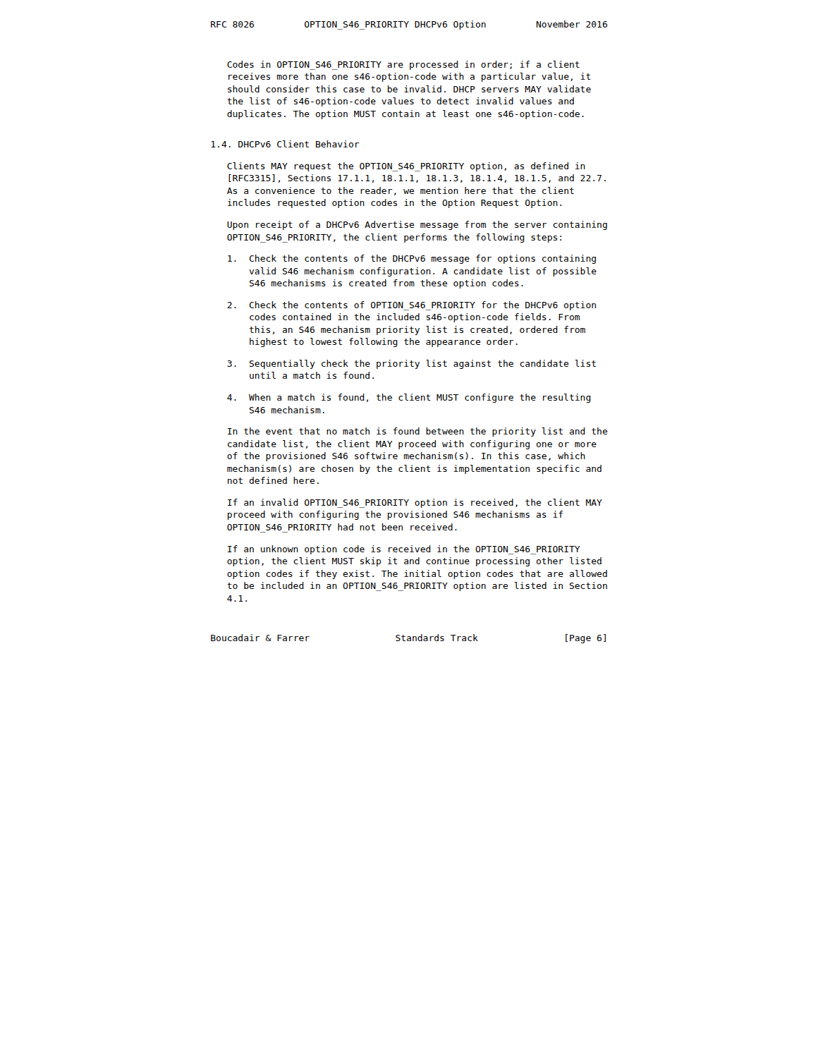RFC 8026 OPTION_S46_PRIORITY DHCPv6 Option November 2016
Codes in OPTION_S46_PRIORITY are processed in order; if a client receives more than one s46-option-code with a particular value, it should consider this case to be invalid. DHCP servers MAY validate the list of s46-option-code values to detect invalid values and duplicates. The option MUST contain at least one s46-option-code.
1.4. DHCPv6 Client Behavior
Clients MAY request the OPTION_S46_PRIORITY option, as defined in [RFC3315], Sections 17.1.1, 18.1.1, 18.1.3, 18.1.4, 18.1.5, and 22.7. As a convenience to the reader, we mention here that the client includes requested option codes in the Option Request Option.
Upon receipt of a DHCPv6 Advertise message from the server containing OPTION_S46_PRIORITY, the client performs the following steps:
Check the contents of the DHCPv6 message for options containing valid S46 mechanism configuration. A candidate list of possible S46 mechanisms is created from these option codes.
Check the contents of OPTION_S46_PRIORITY for the DHCPv6 option codes contained in the included s46-option-code fields. From this, an S46 mechanism priority list is created, ordered from highest to lowest following the appearance order.
Sequentially check the priority list against the candidate list until a match is found.
When a match is found, the client MUST configure the resulting S46 mechanism.
In the event that no match is found between the priority list and the candidate list, the client MAY proceed with configuring one or more of the provisioned S46 softwire mechanism(s). In this case, which mechanism(s) are chosen by the client is implementation specific and not defined here.
If an invalid OPTION_S46_PRIORITY option is received, the client MAY proceed with configuring the provisioned S46 mechanisms as if OPTION_S46_PRIORITY had not been received.
If an unknown option code is received in the OPTION_S46_PRIORITY option, the client MUST skip it and continue processing other listed option codes if they exist. The initial option codes that are allowed to be included in an OPTION_S46_PRIORITY option are listed in Section 4.1.
Boucadair & Farrer Standards Track [Page 6]